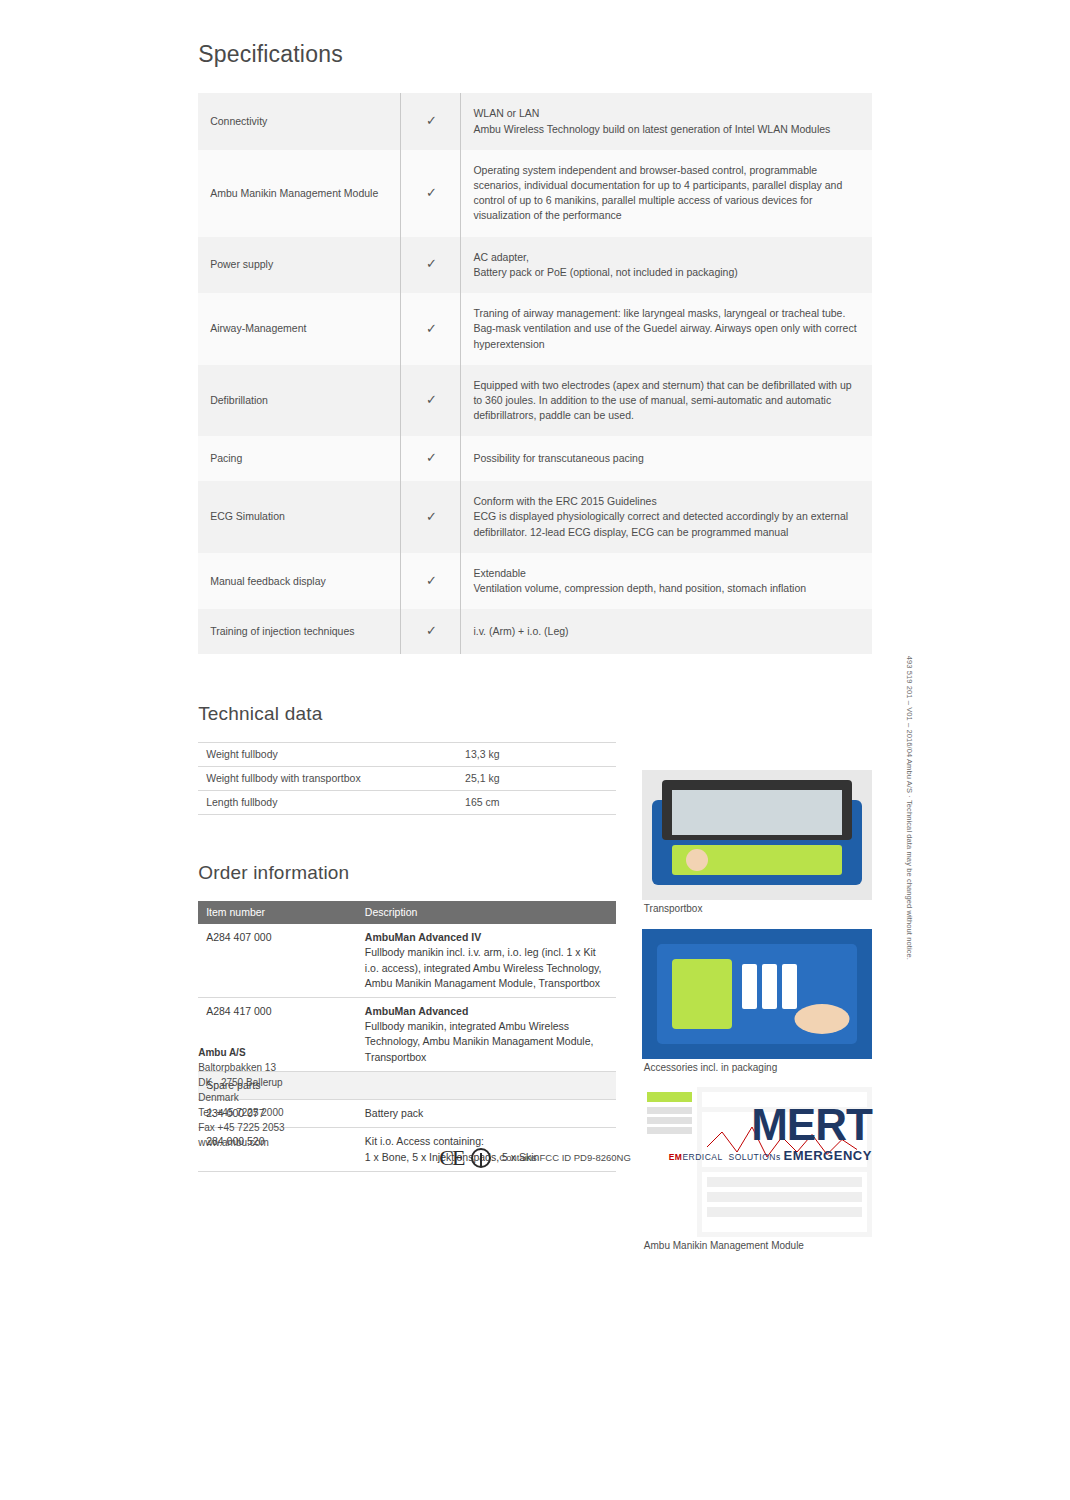Specifications
| Connectivity | ✓ | WLAN or LAN Ambu Wireless Technology build on latest generation of Intel WLAN Modules |
| Ambu Manikin Management Module | ✓ | Operating system independent and browser-based control, programmable scenarios, individual documentation for up to 4 participants, parallel display and control of up to 6 manikins, parallel multiple access of various devices for visualization of the performance |
| Power supply | ✓ | AC adapter, Battery pack or PoE (optional, not included in packaging) |
| Airway-Management | ✓ | Traning of airway management: like laryngeal masks, laryngeal or tracheal tube. Bag-mask ventilation and use of the Guedel airway. Airways open only with correct hyperextension |
| Defibrillation | ✓ | Equipped with two electrodes (apex and sternum) that can be defibrillated with up to 360 joules. In addition to the use of manual, semi-automatic and automatic defibrillatrors, paddle can be used. |
| Pacing | ✓ | Possibility for transcutaneous pacing |
| ECG Simulation | ✓ | Conform with the ERC 2015 Guidelines ECG is displayed physiologically correct and detected accordingly by an external defibrillator. 12-lead ECG display, ECG can be programmed manual |
| Manual feedback display | ✓ | Extendable Ventilation volume, compression depth, hand position, stomach inflation |
| Training of injection techniques | ✓ | i.v. (Arm) + i.o. (Leg) |
Technical data
| Weight fullbody | 13,3 kg |
| Weight fullbody with transportbox | 25,1 kg |
| Length fullbody | 165 cm |
Order information
| Item number | Description |
| --- | --- |
| A284 407 000 | AmbuMan Advanced IV Fullbody manikin incl. i.v. arm, i.o. leg (incl. 1 x Kit i.o. access), integrated Ambu Wireless Technology, Ambu Manikin Managament Module, Transportbox |
| A284 417 000 | AmbuMan Advanced Fullbody manikin, integrated Ambu Wireless Technology, Ambu Manikin Managament Module, Transportbox |
| Spare parts |
| 234 000 077 | Battery pack |
| 284 000 520 | Kit i.o. Access containing: 1 x Bone, 5 x Injektionspads, 5 x Skin |
Transportbox
Accessories incl. in packaging
Ambu Manikin Management Module
493 519 201 – V01 – 2016/04 Ambu A/S · Technical data may be changed without notice.
Ambu A/S
Baltorpbakken 13
DK - 2750 Ballerup
Denmark
Tel. +45 7225 2000
Fax +45 7225 2053
www.ambu.com
CE Contains FCC ID PD9-8260NG
MERT
EMERDICAL SOLUTIONs EMERGENCY